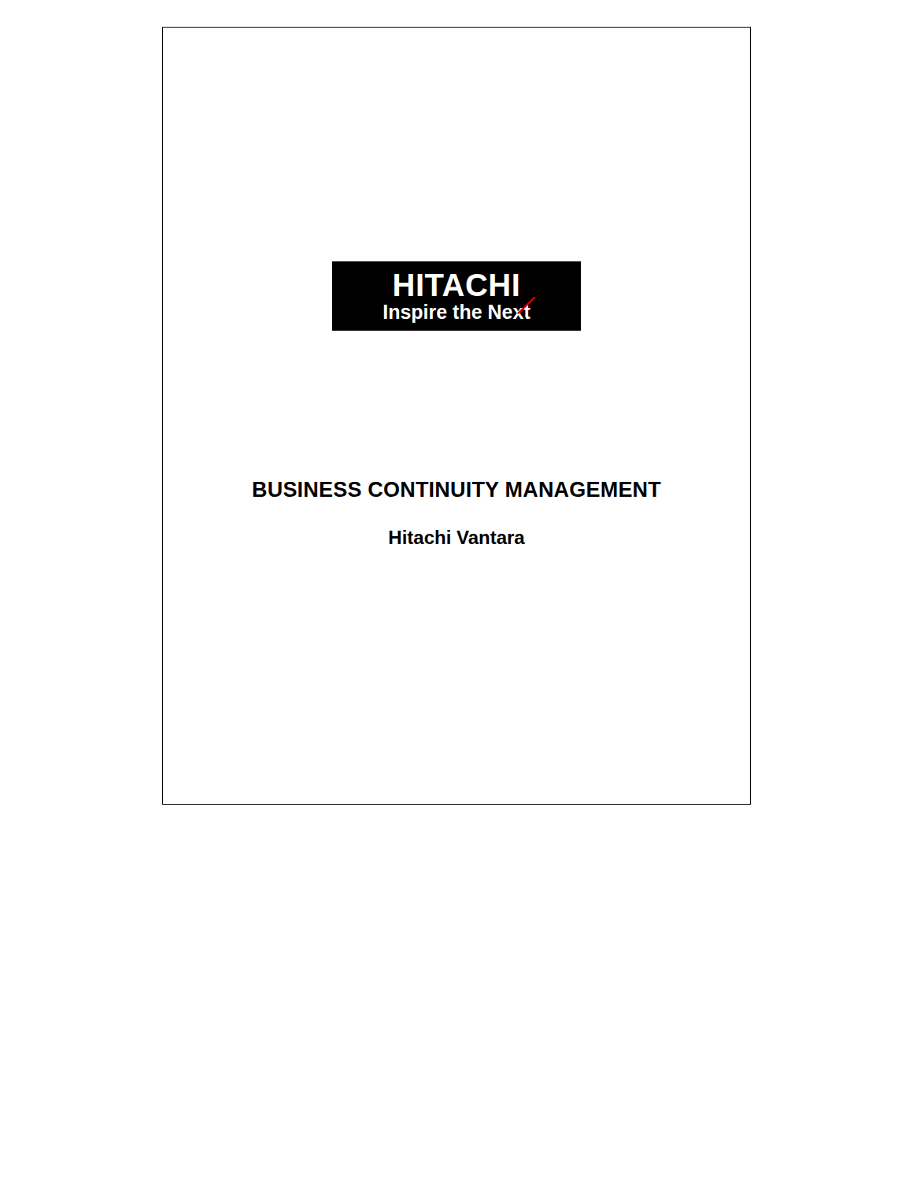HITACHI
Inspire the Next╱
BUSINESS CONTINUITY MANAGEMENT
Hitachi Vantara